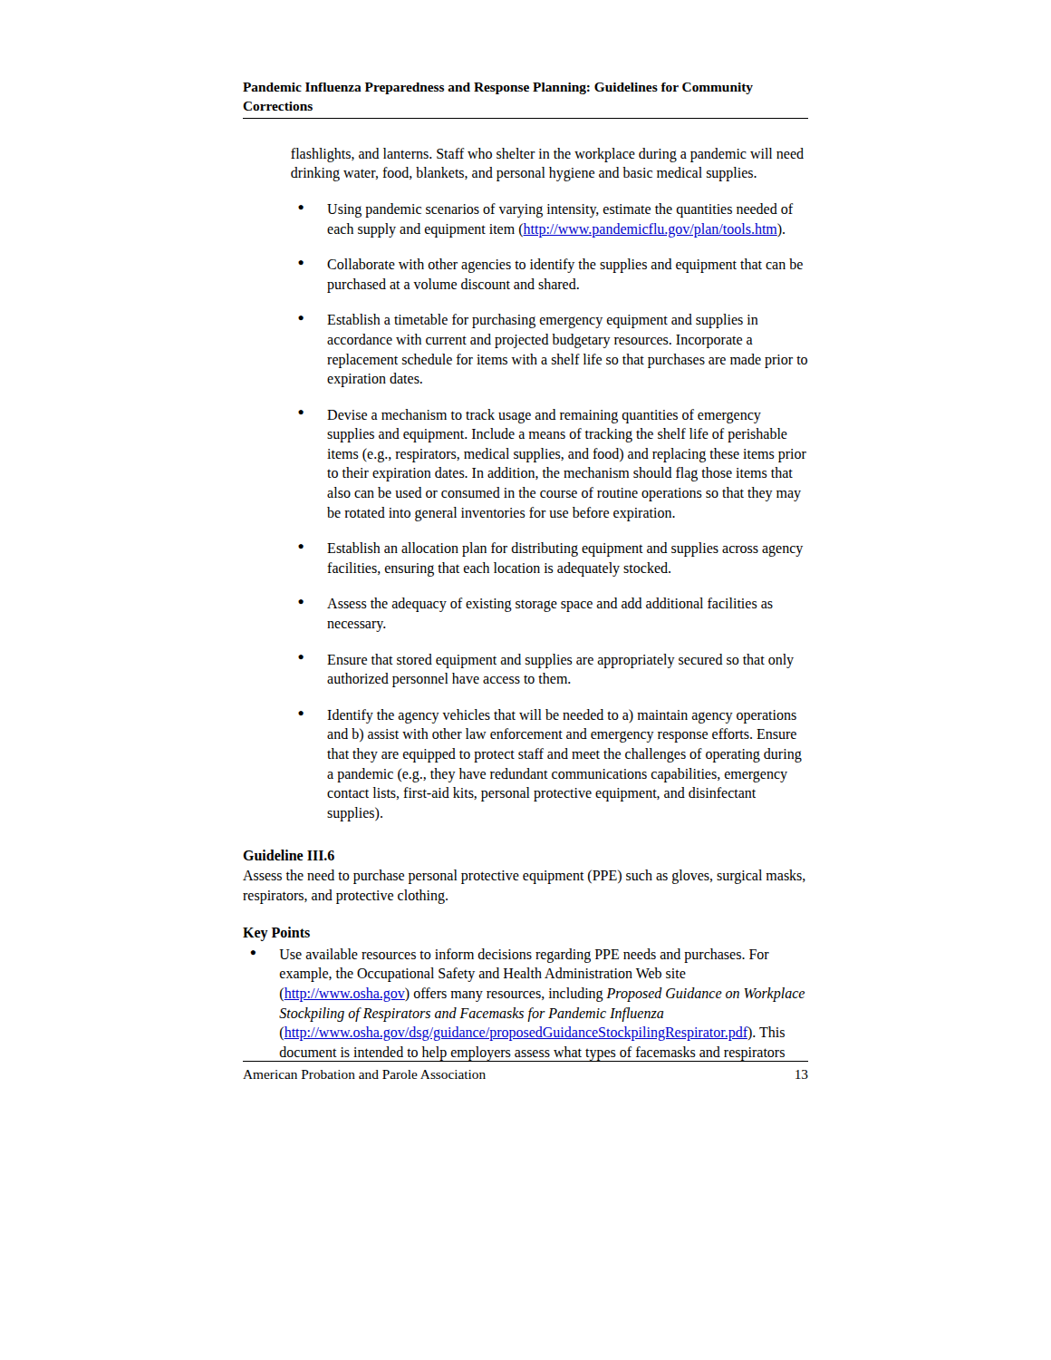Pandemic Influenza Preparedness and Response Planning: Guidelines for Community Corrections
flashlights, and lanterns. Staff who shelter in the workplace during a pandemic will need drinking water, food, blankets, and personal hygiene and basic medical supplies.
Using pandemic scenarios of varying intensity, estimate the quantities needed of each supply and equipment item (http://www.pandemicflu.gov/plan/tools.htm).
Collaborate with other agencies to identify the supplies and equipment that can be purchased at a volume discount and shared.
Establish a timetable for purchasing emergency equipment and supplies in accordance with current and projected budgetary resources. Incorporate a replacement schedule for items with a shelf life so that purchases are made prior to expiration dates.
Devise a mechanism to track usage and remaining quantities of emergency supplies and equipment. Include a means of tracking the shelf life of perishable items (e.g., respirators, medical supplies, and food) and replacing these items prior to their expiration dates. In addition, the mechanism should flag those items that also can be used or consumed in the course of routine operations so that they may be rotated into general inventories for use before expiration.
Establish an allocation plan for distributing equipment and supplies across agency facilities, ensuring that each location is adequately stocked.
Assess the adequacy of existing storage space and add additional facilities as necessary.
Ensure that stored equipment and supplies are appropriately secured so that only authorized personnel have access to them.
Identify the agency vehicles that will be needed to a) maintain agency operations and b) assist with other law enforcement and emergency response efforts. Ensure that they are equipped to protect staff and meet the challenges of operating during a pandemic (e.g., they have redundant communications capabilities, emergency contact lists, first-aid kits, personal protective equipment, and disinfectant supplies).
Guideline III.6
Assess the need to purchase personal protective equipment (PPE) such as gloves, surgical masks, respirators, and protective clothing.
Key Points
Use available resources to inform decisions regarding PPE needs and purchases. For example, the Occupational Safety and Health Administration Web site (http://www.osha.gov) offers many resources, including Proposed Guidance on Workplace Stockpiling of Respirators and Facemasks for Pandemic Influenza (http://www.osha.gov/dsg/guidance/proposedGuidanceStockpilingRespirator.pdf). This document is intended to help employers assess what types of facemasks and respirators
American Probation and Parole Association 13